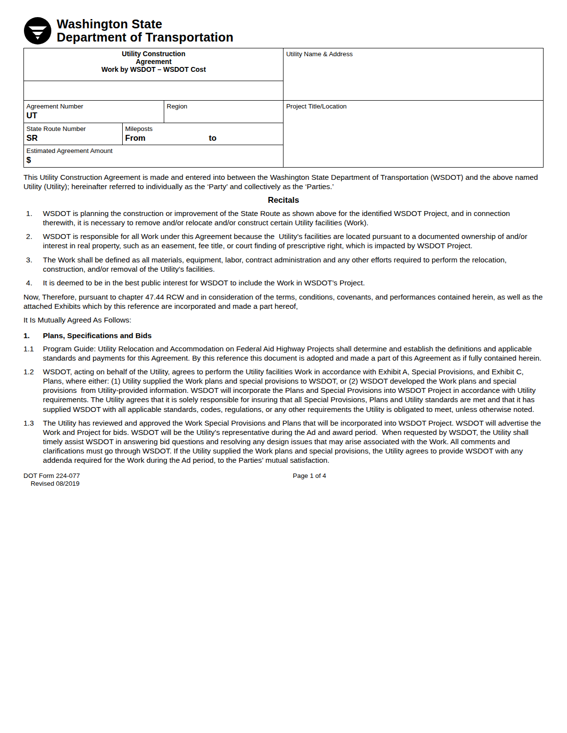Washington State
Department of Transportation
| Utility Construction Agreement Work by WSDOT – WSDOT Cost | Utility Name & Address |
| Agreement Number UT | Region | Project Title/Location |
| State Route Number SR | Mileposts From to |
| Estimated Agreement Amount $ |
This Utility Construction Agreement is made and entered into between the Washington State Department of Transportation (WSDOT) and the above named Utility (Utility); hereinafter referred to individually as the ‘Party’ and collectively as the ‘Parties.’
Recitals
WSDOT is planning the construction or improvement of the State Route as shown above for the identified WSDOT Project, and in connection therewith, it is necessary to remove and/or relocate and/or construct certain Utility facilities (Work).
WSDOT is responsible for all Work under this Agreement because the Utility’s facilities are located pursuant to a documented ownership of and/or interest in real property, such as an easement, fee title, or court finding of prescriptive right, which is impacted by WSDOT Project.
The Work shall be defined as all materials, equipment, labor, contract administration and any other efforts required to perform the relocation, construction, and/or removal of the Utility’s facilities.
It is deemed to be in the best public interest for WSDOT to include the Work in WSDOT’s Project.
Now, Therefore, pursuant to chapter 47.44 RCW and in consideration of the terms, conditions, covenants, and performances contained herein, as well as the attached Exhibits which by this reference are incorporated and made a part hereof,
It Is Mutually Agreed As Follows:
1. Plans, Specifications and Bids
1.1 Program Guide: Utility Relocation and Accommodation on Federal Aid Highway Projects shall determine and establish the definitions and applicable standards and payments for this Agreement. By this reference this document is adopted and made a part of this Agreement as if fully contained herein.
1.2 WSDOT, acting on behalf of the Utility, agrees to perform the Utility facilities Work in accordance with Exhibit A, Special Provisions, and Exhibit C, Plans, where either: (1) Utility supplied the Work plans and special provisions to WSDOT, or (2) WSDOT developed the Work plans and special provisions from Utility-provided information. WSDOT will incorporate the Plans and Special Provisions into WSDOT Project in accordance with Utility requirements. The Utility agrees that it is solely responsible for insuring that all Special Provisions, Plans and Utility standards are met and that it has supplied WSDOT with all applicable standards, codes, regulations, or any other requirements the Utility is obligated to meet, unless otherwise noted.
1.3 The Utility has reviewed and approved the Work Special Provisions and Plans that will be incorporated into WSDOT Project. WSDOT will advertise the Work and Project for bids. WSDOT will be the Utility’s representative during the Ad and award period. When requested by WSDOT, the Utility shall timely assist WSDOT in answering bid questions and resolving any design issues that may arise associated with the Work. All comments and clarifications must go through WSDOT. If the Utility supplied the Work plans and special provisions, the Utility agrees to provide WSDOT with any addenda required for the Work during the Ad period, to the Parties’ mutual satisfaction.
DOT Form 224-077
Revised 08/2019
Page 1 of 4